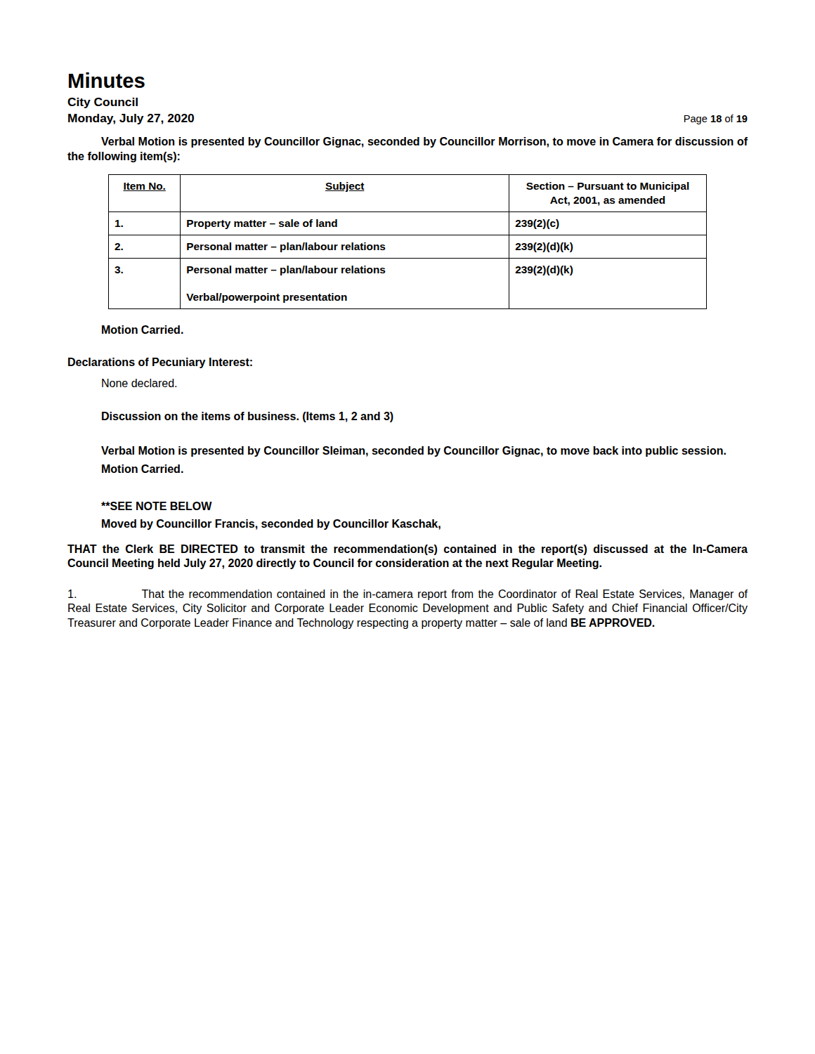Minutes
City Council
Monday, July 27, 2020 Page 18 of 19
Verbal Motion is presented by Councillor Gignac, seconded by Councillor Morrison, to move in Camera for discussion of the following item(s):
| Item No. | Subject | Section – Pursuant to Municipal Act, 2001, as amended |
| --- | --- | --- |
| 1. | Property matter – sale of land | 239(2)(c) |
| 2. | Personal matter – plan/labour relations | 239(2)(d)(k) |
| 3. | Personal matter – plan/labour relations Verbal/powerpoint presentation | 239(2)(d)(k) |
Motion Carried.
Declarations of Pecuniary Interest:
None declared.
Discussion on the items of business. (Items 1, 2 and 3)
Verbal Motion is presented by Councillor Sleiman, seconded by Councillor Gignac, to move back into public session.
Motion Carried.
**SEE NOTE BELOW
Moved by Councillor Francis, seconded by Councillor Kaschak,
THAT the Clerk BE DIRECTED to transmit the recommendation(s) contained in the report(s) discussed at the In-Camera Council Meeting held July 27, 2020 directly to Council for consideration at the next Regular Meeting.
1. That the recommendation contained in the in-camera report from the Coordinator of Real Estate Services, Manager of Real Estate Services, City Solicitor and Corporate Leader Economic Development and Public Safety and Chief Financial Officer/City Treasurer and Corporate Leader Finance and Technology respecting a property matter – sale of land BE APPROVED.